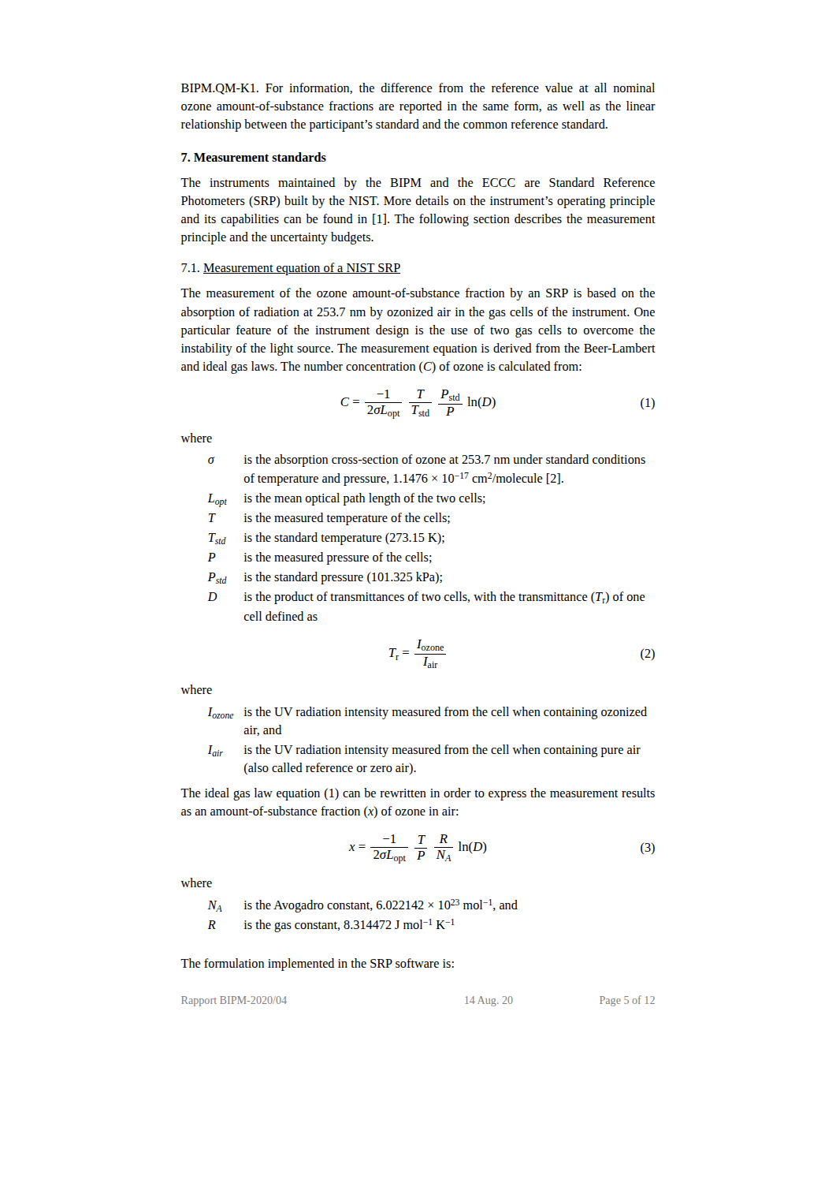BIPM.QM-K1. For information, the difference from the reference value at all nominal ozone amount-of-substance fractions are reported in the same form, as well as the linear relationship between the participant’s standard and the common reference standard.
7. Measurement standards
The instruments maintained by the BIPM and the ECCC are Standard Reference Photometers (SRP) built by the NIST. More details on the instrument’s operating principle and its capabilities can be found in [1]. The following section describes the measurement principle and the uncertainty budgets.
7.1. Measurement equation of a NIST SRP
The measurement of the ozone amount-of-substance fraction by an SRP is based on the absorption of radiation at 253.7 nm by ozonized air in the gas cells of the instrument. One particular feature of the instrument design is the use of two gas cells to overcome the instability of the light source. The measurement equation is derived from the Beer-Lambert and ideal gas laws. The number concentration (C) of ozone is calculated from:
C = −12σLopt TTstd Pstd P ln(D) (1)
where
σ
is the absorption cross-section of ozone at 253.7 nm under standard conditions of temperature and pressure, 1.1476 × 10−17 cm2/molecule [2].
Lopt
is the mean optical path length of the two cells;
T
is the measured temperature of the cells;
Tstd
is the standard temperature (273.15 K);
P
is the measured pressure of the cells;
Pstd
is the standard pressure (101.325 kPa);
D
is the product of transmittances of two cells, with the transmittance (Tr) of one cell defined as
Tr = Iozone Iair (2)
where
Iozone
is the UV radiation intensity measured from the cell when containing ozonized air, and
Iair
is the UV radiation intensity measured from the cell when containing pure air (also called reference or zero air).
The ideal gas law equation (1) can be rewritten in order to express the measurement results as an amount-of-substance fraction (x) of ozone in air:
x = −12σLopt TP RNA ln(D) (3)
where
NA
is the Avogadro constant, 6.022142 × 1023 mol−1, and
R
is the gas constant, 8.314472 J mol−1 K−1
The formulation implemented in the SRP software is:
Rapport BIPM-2020/04 14 Aug. 20 Page 5 of 12